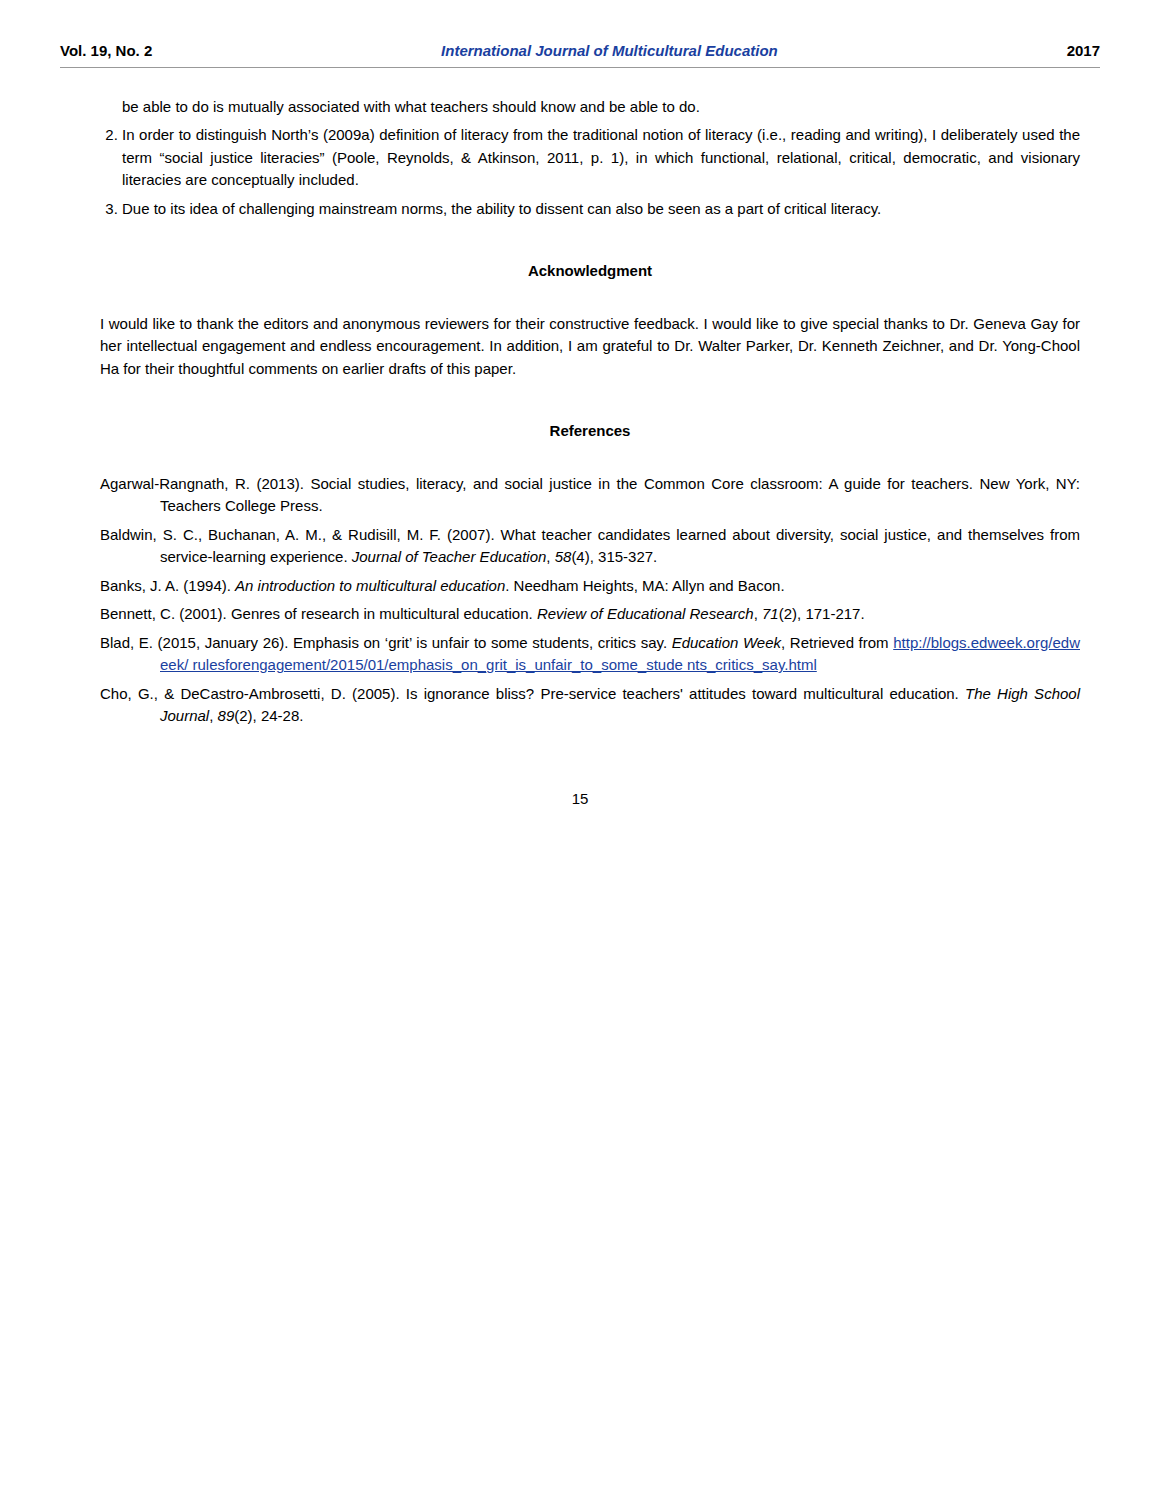Vol. 19, No. 2 International Journal of Multicultural Education 2017
be able to do is mutually associated with what teachers should know and be able to do.
In order to distinguish North’s (2009a) definition of literacy from the traditional notion of literacy (i.e., reading and writing), I deliberately used the term “social justice literacies” (Poole, Reynolds, & Atkinson, 2011, p. 1), in which functional, relational, critical, democratic, and visionary literacies are conceptually included.
Due to its idea of challenging mainstream norms, the ability to dissent can also be seen as a part of critical literacy.
Acknowledgment
I would like to thank the editors and anonymous reviewers for their constructive feedback. I would like to give special thanks to Dr. Geneva Gay for her intellectual engagement and endless encouragement. In addition, I am grateful to Dr. Walter Parker, Dr. Kenneth Zeichner, and Dr. Yong-Chool Ha for their thoughtful comments on earlier drafts of this paper.
References
Agarwal-Rangnath, R. (2013). Social studies, literacy, and social justice in the Common Core classroom: A guide for teachers. New York, NY: Teachers College Press.
Baldwin, S. C., Buchanan, A. M., & Rudisill, M. F. (2007). What teacher candidates learned about diversity, social justice, and themselves from service-learning experience. Journal of Teacher Education, 58(4), 315-327.
Banks, J. A. (1994). An introduction to multicultural education. Needham Heights, MA: Allyn and Bacon.
Bennett, C. (2001). Genres of research in multicultural education. Review of Educational Research, 71(2), 171-217.
Blad, E. (2015, January 26). Emphasis on ‘grit’ is unfair to some students, critics say. Education Week, Retrieved from http://blogs.edweek.org/edweek/ rulesforengagement/2015/01/emphasis_on_grit_is_unfair_to_some_stude nts_critics_say.html
Cho, G., & DeCastro-Ambrosetti, D. (2005). Is ignorance bliss? Pre-service teachers' attitudes toward multicultural education. The High School Journal, 89(2), 24-28.
15